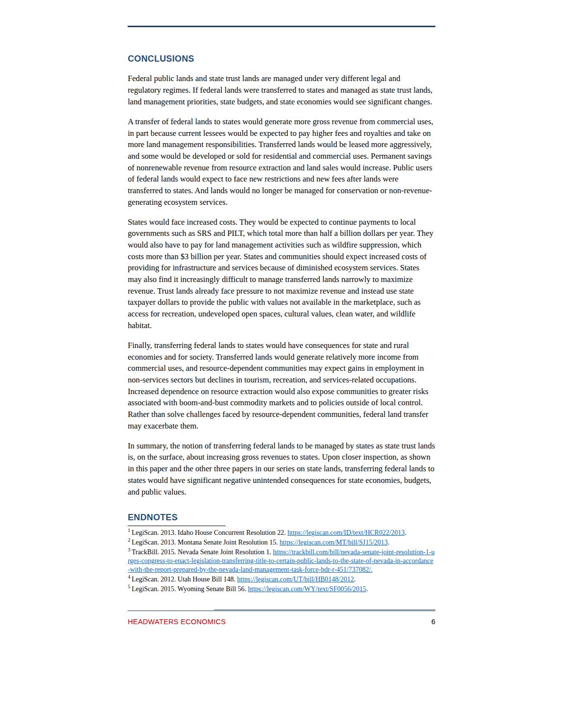CONCLUSIONS
Federal public lands and state trust lands are managed under very different legal and regulatory regimes. If federal lands were transferred to states and managed as state trust lands, land management priorities, state budgets, and state economies would see significant changes.
A transfer of federal lands to states would generate more gross revenue from commercial uses, in part because current lessees would be expected to pay higher fees and royalties and take on more land management responsibilities. Transferred lands would be leased more aggressively, and some would be developed or sold for residential and commercial uses. Permanent savings of nonrenewable revenue from resource extraction and land sales would increase. Public users of federal lands would expect to face new restrictions and new fees after lands were transferred to states. And lands would no longer be managed for conservation or non-revenue-generating ecosystem services.
States would face increased costs. They would be expected to continue payments to local governments such as SRS and PILT, which total more than half a billion dollars per year. They would also have to pay for land management activities such as wildfire suppression, which costs more than $3 billion per year. States and communities should expect increased costs of providing for infrastructure and services because of diminished ecosystem services. States may also find it increasingly difficult to manage transferred lands narrowly to maximize revenue. Trust lands already face pressure to not maximize revenue and instead use state taxpayer dollars to provide the public with values not available in the marketplace, such as access for recreation, undeveloped open spaces, cultural values, clean water, and wildlife habitat.
Finally, transferring federal lands to states would have consequences for state and rural economies and for society. Transferred lands would generate relatively more income from commercial uses, and resource-dependent communities may expect gains in employment in non-services sectors but declines in tourism, recreation, and services-related occupations. Increased dependence on resource extraction would also expose communities to greater risks associated with boom-and-bust commodity markets and to policies outside of local control. Rather than solve challenges faced by resource-dependent communities, federal land transfer may exacerbate them.
In summary, the notion of transferring federal lands to be managed by states as state trust lands is, on the surface, about increasing gross revenues to states. Upon closer inspection, as shown in this paper and the other three papers in our series on state lands, transferring federal lands to states would have significant negative unintended consequences for state economies, budgets, and public values.
ENDNOTES
1LegiScan. 2013. Idaho House Concurrent Resolution 22. https://legiscan.com/ID/text/HCR022/2013.
2LegiScan. 2013. Montana Senate Joint Resolution 15. https://legiscan.com/MT/bill/SJ15/2013.
3TrackBill. 2015. Nevada Senate Joint Resolution 1. https://trackbill.com/bill/nevada-senate-joint-resolution-1-urges-congress-to-enact-legislation-transferring-title-to-certain-public-lands-to-the-state-of-nevada-in-accordance-with-the-report-prepared-by-the-nevada-land-management-task-force-bdr-r-451/737082/.
4LegiScan. 2012. Utah House Bill 148. https://legiscan.com/UT/bill/HB0148/2012.
5LegiScan. 2015. Wyoming Senate Bill 56. https://legiscan.com/WY/text/SF0056/2015.
HEADWATERS ECONOMICS
6